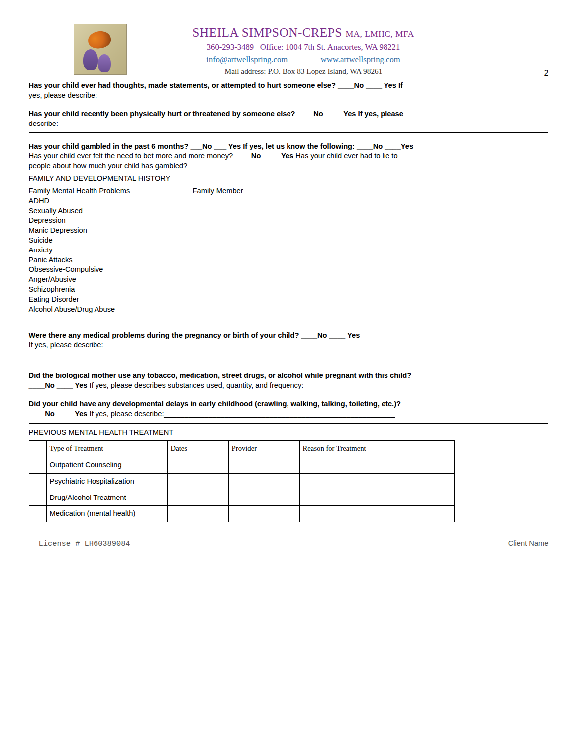SHEILA SIMPSON-CREPS MA, LMHC, MFA
360-293-3489 Office: 1004 7th St. Anacortes, WA 98221
info@artwellspring.com www.artwellspring.com
Mail address: P.O. Box 83 Lopez Island, WA 98261
2
Has your child ever had thoughts, made statements, or attempted to hurt someone else? ____No ____ Yes If
yes, please describe: ______________________________________________________________________________
Has your child recently been physically hurt or threatened by someone else? ____No ____ Yes If yes, please
describe: ______________________________________________________________________
Has your child gambled in the past 6 months? ___No ___ Yes If yes, let us know the following: ____No ____Yes
Has your child ever felt the need to bet more and more money? ____No ____ Yes Has your child ever had to lie to
people about how much your child has gambled?
FAMILY AND DEVELOPMENTAL HISTORY
Family Mental Health Problems
Family Member
ADHD
Sexually Abused
Depression
Manic Depression
Suicide
Anxiety
Panic Attacks
Obsessive-Compulsive
Anger/Abusive
Schizophrenia
Eating Disorder
Alcohol Abuse/Drug Abuse
Were there any medical problems during the pregnancy or birth of your child? ____No ____ Yes
If yes, please describe:
_______________________________________________________________________________
Did the biological mother use any tobacco, medication, street drugs, or alcohol while pregnant with this child?
____No ____ Yes If yes, please describes substances used, quantity, and frequency:
Did your child have any developmental delays in early childhood (crawling, walking, talking, toileting, etc.)?
____No ____ Yes If yes, please describe:_________________________________________________________
PREVIOUS MENTAL HEALTH TREATMENT
| | Type of Treatment | Dates | Provider | Reason for Treatment |
| | Outpatient Counseling | | | |
| | Psychiatric Hospitalization | | | |
| | Drug/Alcohol Treatment | | | |
| | Medication (mental health) | | | |
License # LH60389084 Client Name